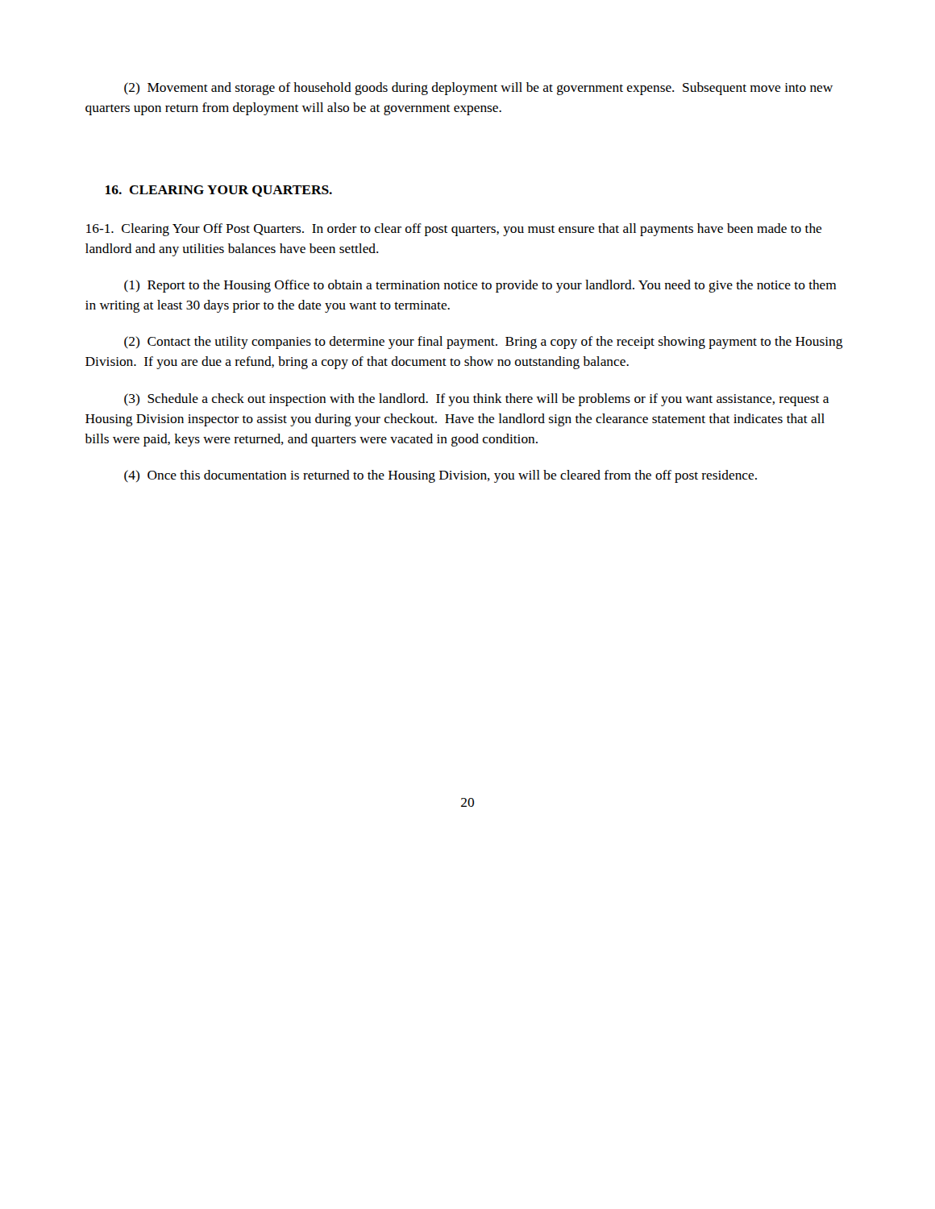(2) Movement and storage of household goods during deployment will be at government expense. Subsequent move into new quarters upon return from deployment will also be at government expense.
16. CLEARING YOUR QUARTERS.
16-1. Clearing Your Off Post Quarters. In order to clear off post quarters, you must ensure that all payments have been made to the landlord and any utilities balances have been settled.
(1) Report to the Housing Office to obtain a termination notice to provide to your landlord. You need to give the notice to them in writing at least 30 days prior to the date you want to terminate.
(2) Contact the utility companies to determine your final payment. Bring a copy of the receipt showing payment to the Housing Division. If you are due a refund, bring a copy of that document to show no outstanding balance.
(3) Schedule a check out inspection with the landlord. If you think there will be problems or if you want assistance, request a Housing Division inspector to assist you during your checkout. Have the landlord sign the clearance statement that indicates that all bills were paid, keys were returned, and quarters were vacated in good condition.
(4) Once this documentation is returned to the Housing Division, you will be cleared from the off post residence.
20